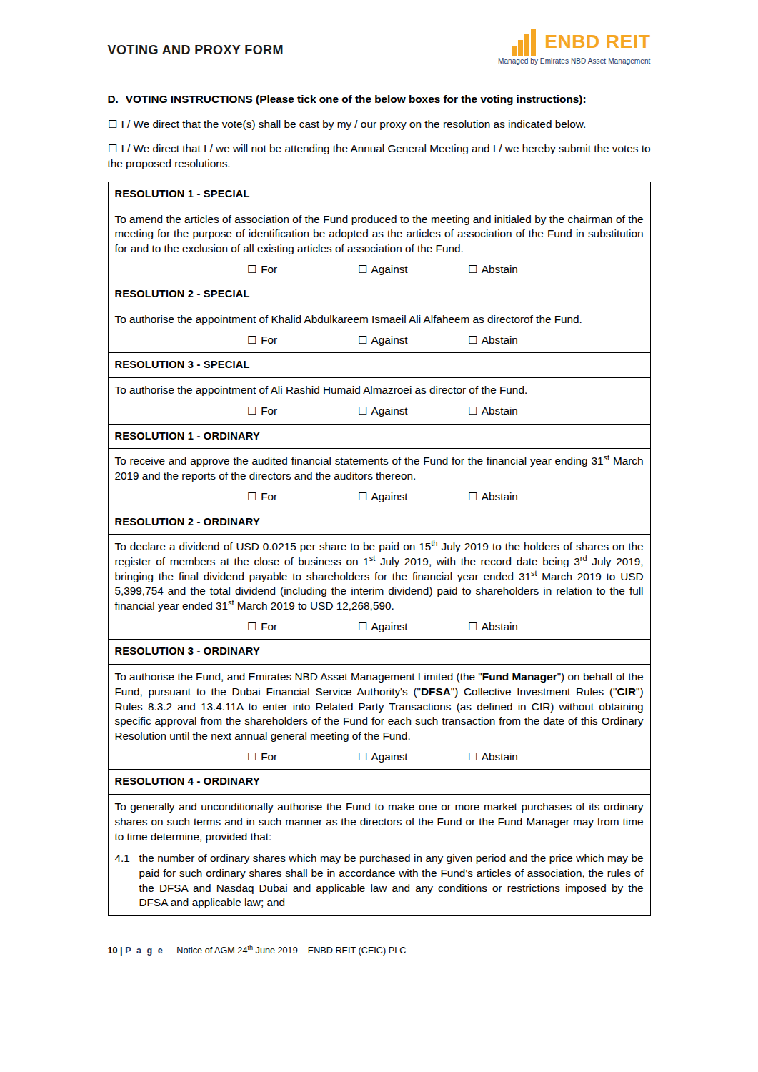VOTING AND PROXY FORM
ENBD REIT
Managed by Emirates NBD Asset Management
D. VOTING INSTRUCTIONS (Please tick one of the below boxes for the voting instructions):
☐I / We direct that the vote(s) shall be cast by my / our proxy on the resolution as indicated below.
☐I / We direct that I / we will not be attending the Annual General Meeting and I / we hereby submit the votes to the proposed resolutions.
| RESOLUTION 1 - SPECIAL |
| To amend the articles of association of the Fund produced to the meeting and initialed by the chairman of the meeting for the purpose of identification be adopted as the articles of association of the Fund in substitution for and to the exclusion of all existing articles of association of the Fund. ☐ For ☐ Against ☐ Abstain |
| RESOLUTION 2 - SPECIAL |
| To authorise the appointment of Khalid Abdulkareem Ismaeil Ali Alfaheem as directorof the Fund. ☐ For ☐ Against ☐ Abstain |
| RESOLUTION 3 - SPECIAL |
| To authorise the appointment of Ali Rashid Humaid Almazroei as director of the Fund. ☐ For ☐ Against ☐ Abstain |
| RESOLUTION 1 - ORDINARY |
| To receive and approve the audited financial statements of the Fund for the financial year ending 31 st March 2019 and the reports of the directors and the auditors thereon. ☐ For ☐ Against ☐ Abstain |
| RESOLUTION 2 - ORDINARY |
| To declare a dividend of USD 0.0215 per share to be paid on 15 th July 2019 to the holders of shares on the register of members at the close of business on 1 st July 2019, with the record date being 3 rd July 2019, bringing the final dividend payable to shareholders for the financial year ended 31 st March 2019 to USD 5,399,754 and the total dividend (including the interim dividend) paid to shareholders in relation to the full financial year ended 31 st March 2019 to USD 12,268,590. ☐ For ☐ Against ☐ Abstain |
| RESOLUTION 3 - ORDINARY |
| To authorise the Fund, and Emirates NBD Asset Management Limited (the " Fund Manager ") on behalf of the Fund, pursuant to the Dubai Financial Service Authority's (" DFSA ") Collective Investment Rules (" CIR ") Rules 8.3.2 and 13.4.11A to enter into Related Party Transactions (as defined in CIR) without obtaining specific approval from the shareholders of the Fund for each such transaction from the date of this Ordinary Resolution until the next annual general meeting of the Fund. ☐ For ☐ Against ☐ Abstain |
| RESOLUTION 4 - ORDINARY |
| To generally and unconditionally authorise the Fund to make one or more market purchases of its ordinary shares on such terms and in such manner as the directors of the Fund or the Fund Manager may from time to time determine, provided that: 4.1 the number of ordinary shares which may be purchased in any given period and the price which may be paid for such ordinary shares shall be in accordance with the Fund's articles of association, the rules of the DFSA and Nasdaq Dubai and applicable law and any conditions or restrictions imposed by the DFSA and applicable law; and |
10 | P a g e Notice of AGM 24th June 2019 – ENBD REIT (CEIC) PLC